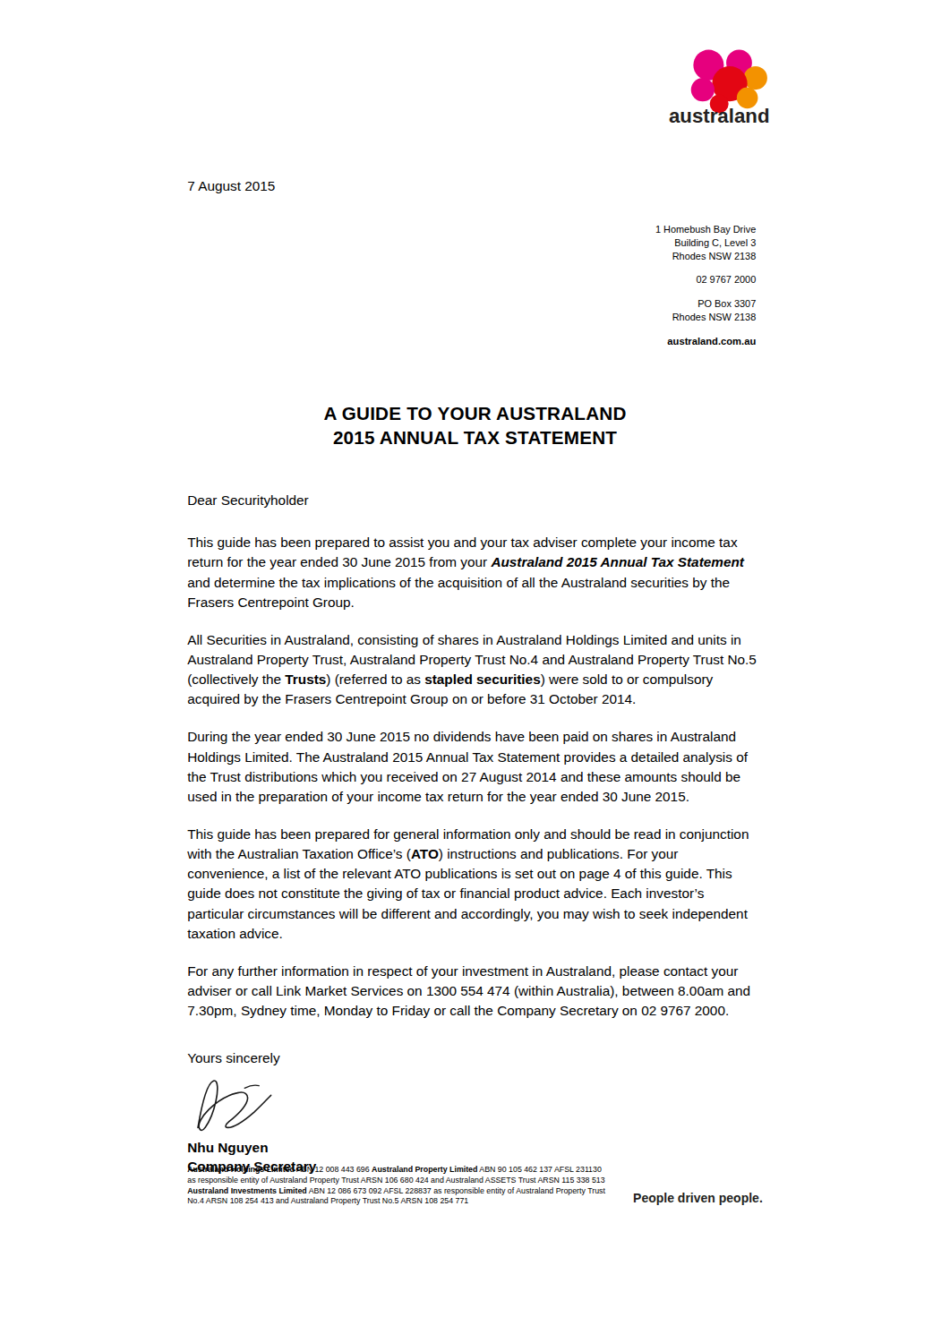australand
7 August 2015
1 Homebush Bay Drive
Building C, Level 3
Rhodes NSW 2138
02 9767 2000
PO Box 3307
Rhodes NSW 2138
australand.com.au
A GUIDE TO YOUR AUSTRALAND
2015 ANNUAL TAX STATEMENT
Dear Securityholder
This guide has been prepared to assist you and your tax adviser complete your income tax return for the year ended 30 June 2015 from your Australand 2015 Annual Tax Statement and determine the tax implications of the acquisition of all the Australand securities by the Frasers Centrepoint Group.
All Securities in Australand, consisting of shares in Australand Holdings Limited and units in Australand Property Trust, Australand Property Trust No.4 and Australand Property Trust No.5 (collectively the Trusts) (referred to as stapled securities) were sold to or compulsory acquired by the Frasers Centrepoint Group on or before 31 October 2014.
During the year ended 30 June 2015 no dividends have been paid on shares in Australand Holdings Limited. The Australand 2015 Annual Tax Statement provides a detailed analysis of the Trust distributions which you received on 27 August 2014 and these amounts should be used in the preparation of your income tax return for the year ended 30 June 2015.
This guide has been prepared for general information only and should be read in conjunction with the Australian Taxation Office’s (ATO) instructions and publications. For your convenience, a list of the relevant ATO publications is set out on page 4 of this guide. This guide does not constitute the giving of tax or financial product advice. Each investor’s particular circumstances will be different and accordingly, you may wish to seek independent taxation advice.
For any further information in respect of your investment in Australand, please contact your adviser or call Link Market Services on 1300 554 474 (within Australia), between 8.00am and 7.30pm, Sydney time, Monday to Friday or call the Company Secretary on 02 9767 2000.
Yours sincerely
Nhu Nguyen
Company Secretary
Australand Holdings Limited ABN 12 008 443 696 Australand Property Limited ABN 90 105 462 137 AFSL 231130
as responsible entity of Australand Property Trust ARSN 106 680 424 and Australand ASSETS Trust ARSN 115 338 513
Australand Investments Limited ABN 12 086 673 092 AFSL 228837 as responsible entity of Australand Property Trust
No.4 ARSN 108 254 413 and Australand Property Trust No.5 ARSN 108 254 771
People driven people.